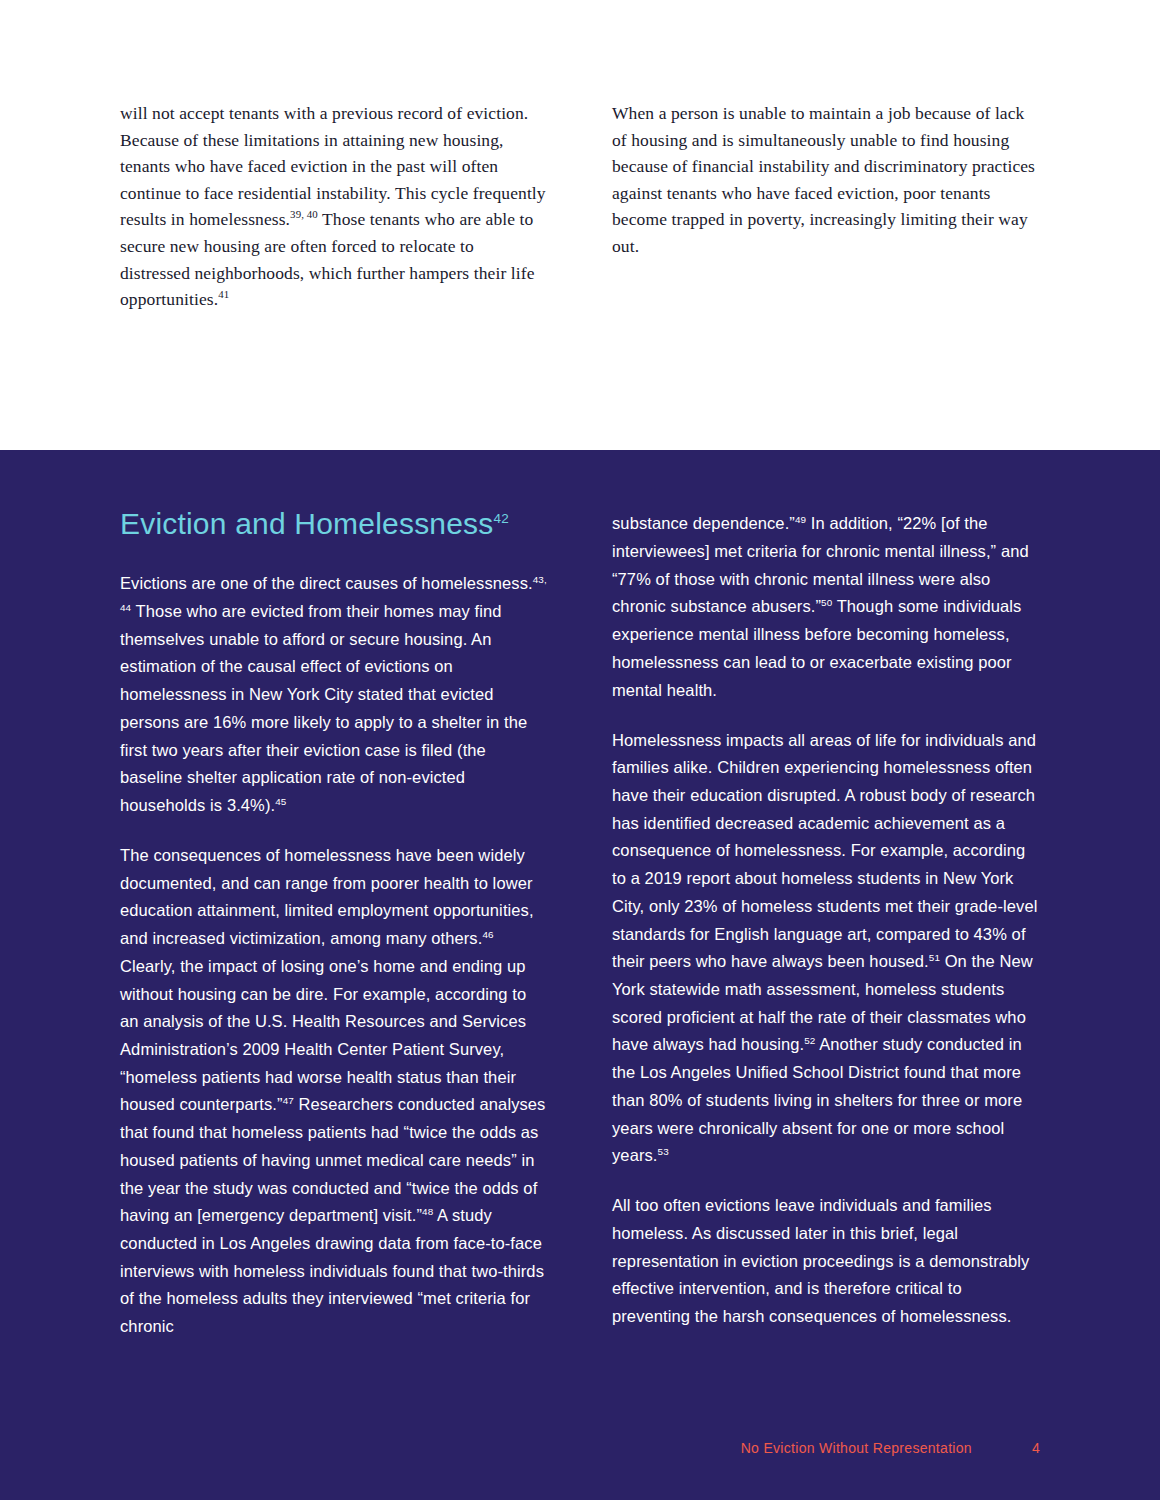will not accept tenants with a previous record of eviction. Because of these limitations in attaining new housing, tenants who have faced eviction in the past will often continue to face residential instability. This cycle frequently results in homelessness.39, 40 Those tenants who are able to secure new housing are often forced to relocate to distressed neighborhoods, which further hampers their life opportunities.41
When a person is unable to maintain a job because of lack of housing and is simultaneously unable to find housing because of financial instability and discriminatory practices against tenants who have faced eviction, poor tenants become trapped in poverty, increasingly limiting their way out.
Eviction and Homelessness42
Evictions are one of the direct causes of homelessness.43, 44 Those who are evicted from their homes may find themselves unable to afford or secure housing. An estimation of the causal effect of evictions on homelessness in New York City stated that evicted persons are 16% more likely to apply to a shelter in the first two years after their eviction case is filed (the baseline shelter application rate of non-evicted households is 3.4%).45
The consequences of homelessness have been widely documented, and can range from poorer health to lower education attainment, limited employment opportunities, and increased victimization, among many others.46 Clearly, the impact of losing one’s home and ending up without housing can be dire. For example, according to an analysis of the U.S. Health Resources and Services Administration’s 2009 Health Center Patient Survey, “homeless patients had worse health status than their housed counterparts.”47 Researchers conducted analyses that found that homeless patients had “twice the odds as housed patients of having unmet medical care needs” in the year the study was conducted and “twice the odds of having an [emergency department] visit.”48 A study conducted in Los Angeles drawing data from face-to-face interviews with homeless individuals found that two-thirds of the homeless adults they interviewed “met criteria for chronic
substance dependence.”49 In addition, “22% [of the interviewees] met criteria for chronic mental illness,” and “77% of those with chronic mental illness were also chronic substance abusers.”50 Though some individuals experience mental illness before becoming homeless, homelessness can lead to or exacerbate existing poor mental health.
Homelessness impacts all areas of life for individuals and families alike. Children experiencing homelessness often have their education disrupted. A robust body of research has identified decreased academic achievement as a consequence of homelessness. For example, according to a 2019 report about homeless students in New York City, only 23% of homeless students met their grade-level standards for English language art, compared to 43% of their peers who have always been housed.51 On the New York statewide math assessment, homeless students scored proficient at half the rate of their classmates who have always had housing.52 Another study conducted in the Los Angeles Unified School District found that more than 80% of students living in shelters for three or more years were chronically absent for one or more school years.53
All too often evictions leave individuals and families homeless. As discussed later in this brief, legal representation in eviction proceedings is a demonstrably effective intervention, and is therefore critical to preventing the harsh consequences of homelessness.
No Eviction Without Representation 4